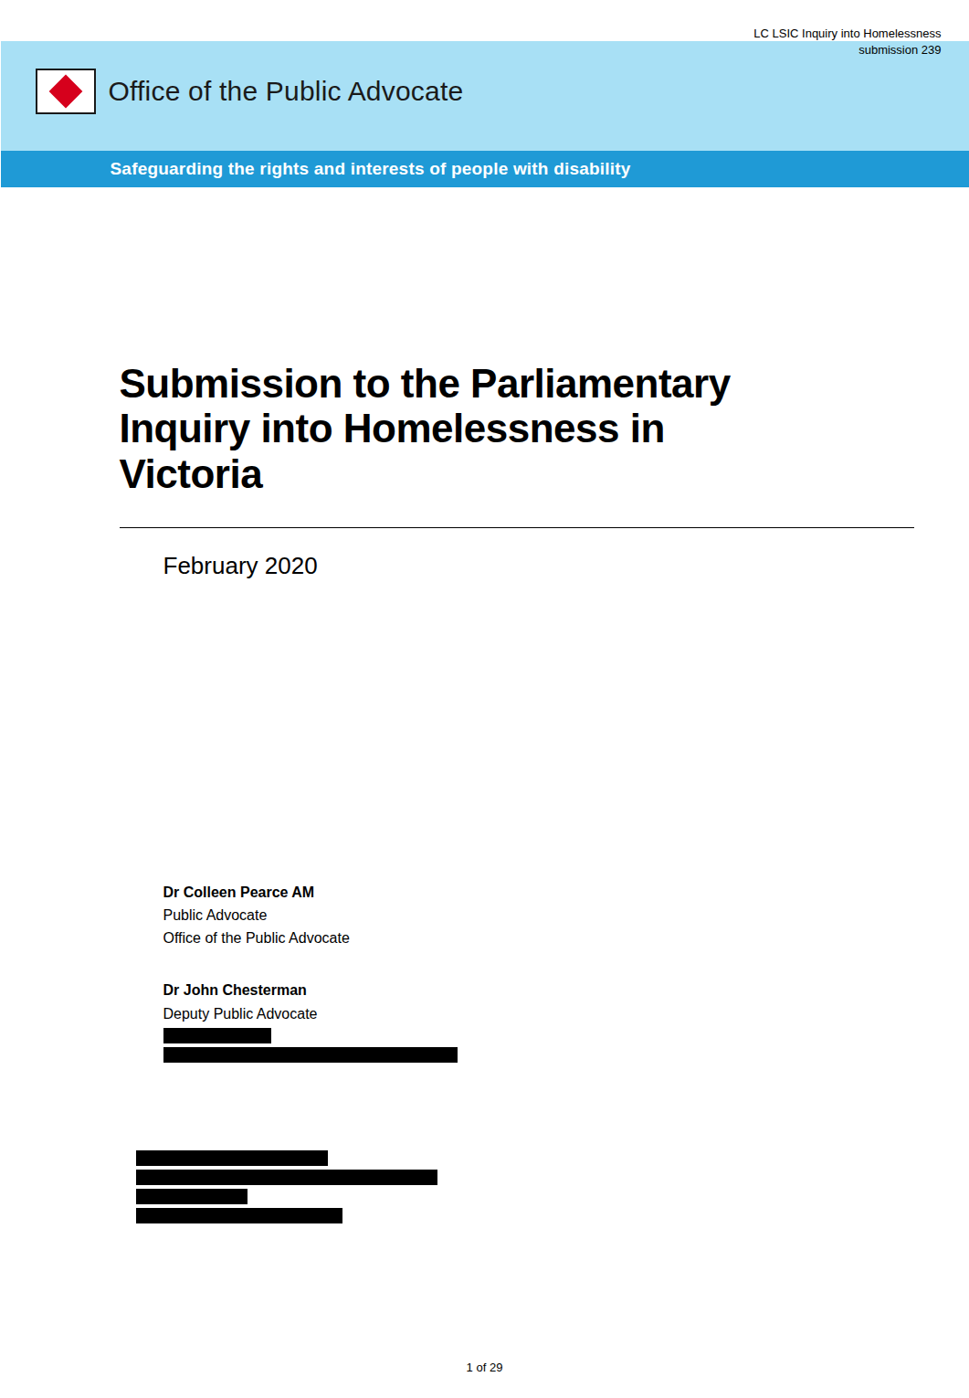LC LSIC Inquiry into Homelessness
submission 239
Office of the Public Advocate
Safeguarding the rights and interests of people with disability
Submission to the Parliamentary Inquiry into Homelessness in Victoria
February 2020
Dr Colleen Pearce AM
Public Advocate
Office of the Public Advocate
Dr John Chesterman
Deputy Public Advocate
1 of 29